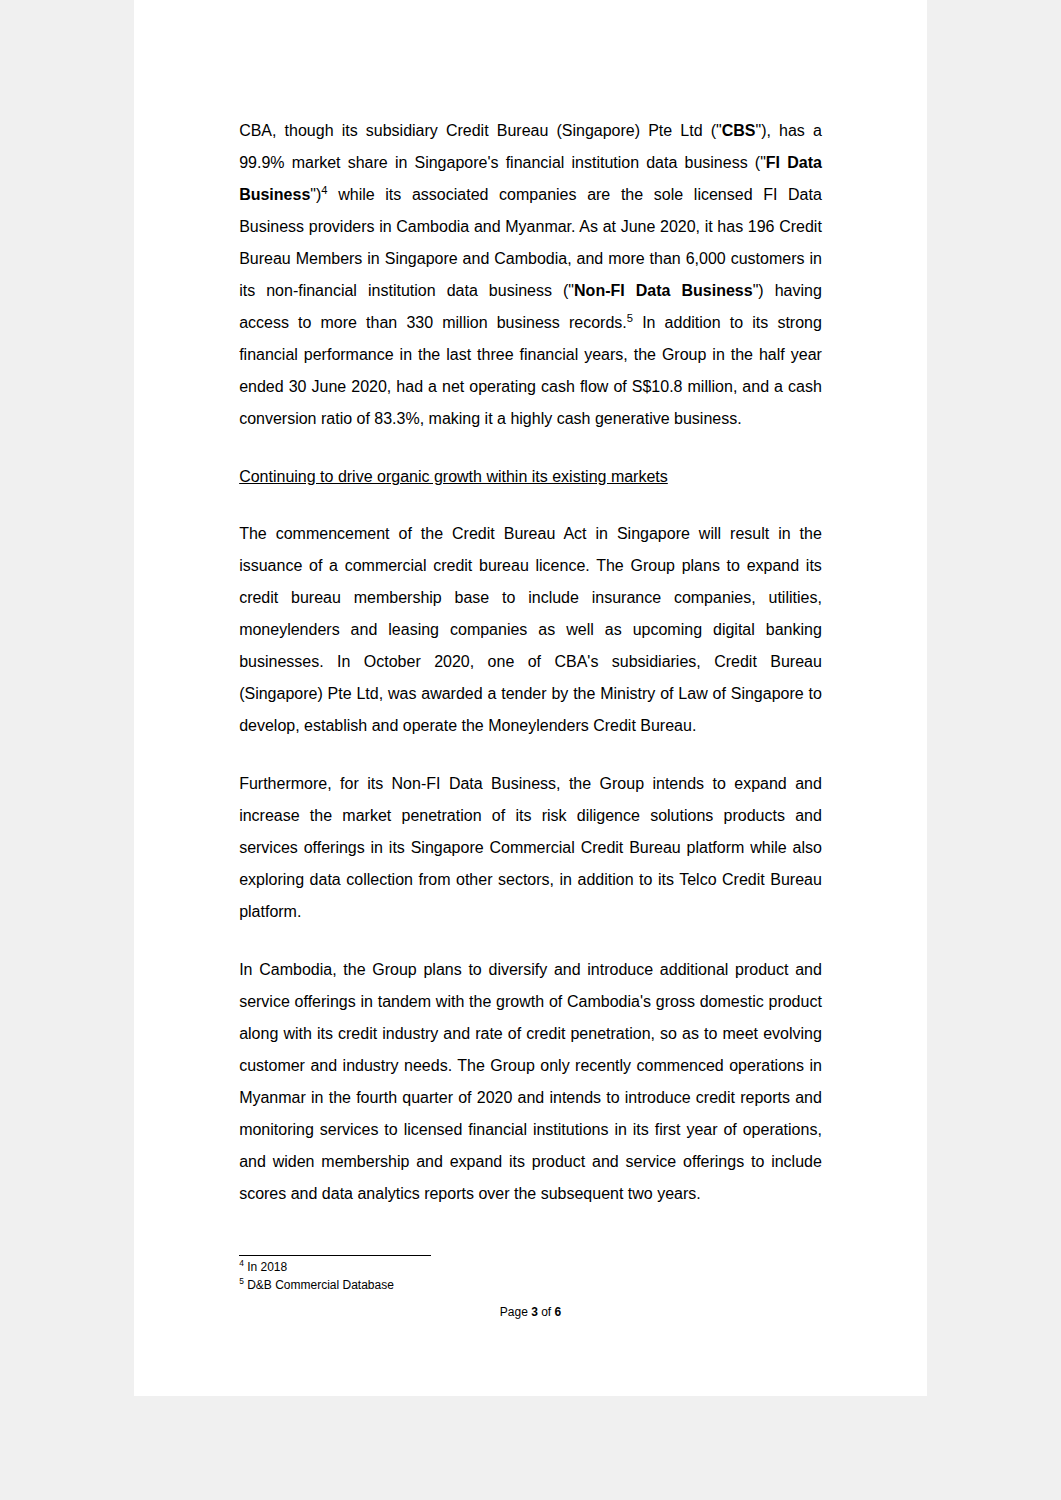CBA, though its subsidiary Credit Bureau (Singapore) Pte Ltd ("CBS"), has a 99.9% market share in Singapore's financial institution data business ("FI Data Business")4 while its associated companies are the sole licensed FI Data Business providers in Cambodia and Myanmar. As at June 2020, it has 196 Credit Bureau Members in Singapore and Cambodia, and more than 6,000 customers in its non-financial institution data business ("Non-FI Data Business") having access to more than 330 million business records.5 In addition to its strong financial performance in the last three financial years, the Group in the half year ended 30 June 2020, had a net operating cash flow of S$10.8 million, and a cash conversion ratio of 83.3%, making it a highly cash generative business.
Continuing to drive organic growth within its existing markets
The commencement of the Credit Bureau Act in Singapore will result in the issuance of a commercial credit bureau licence. The Group plans to expand its credit bureau membership base to include insurance companies, utilities, moneylenders and leasing companies as well as upcoming digital banking businesses. In October 2020, one of CBA's subsidiaries, Credit Bureau (Singapore) Pte Ltd, was awarded a tender by the Ministry of Law of Singapore to develop, establish and operate the Moneylenders Credit Bureau.
Furthermore, for its Non-FI Data Business, the Group intends to expand and increase the market penetration of its risk diligence solutions products and services offerings in its Singapore Commercial Credit Bureau platform while also exploring data collection from other sectors, in addition to its Telco Credit Bureau platform.
In Cambodia, the Group plans to diversify and introduce additional product and service offerings in tandem with the growth of Cambodia's gross domestic product along with its credit industry and rate of credit penetration, so as to meet evolving customer and industry needs. The Group only recently commenced operations in Myanmar in the fourth quarter of 2020 and intends to introduce credit reports and monitoring services to licensed financial institutions in its first year of operations, and widen membership and expand its product and service offerings to include scores and data analytics reports over the subsequent two years.
4 In 2018
5 D&B Commercial Database
Page 3 of 6